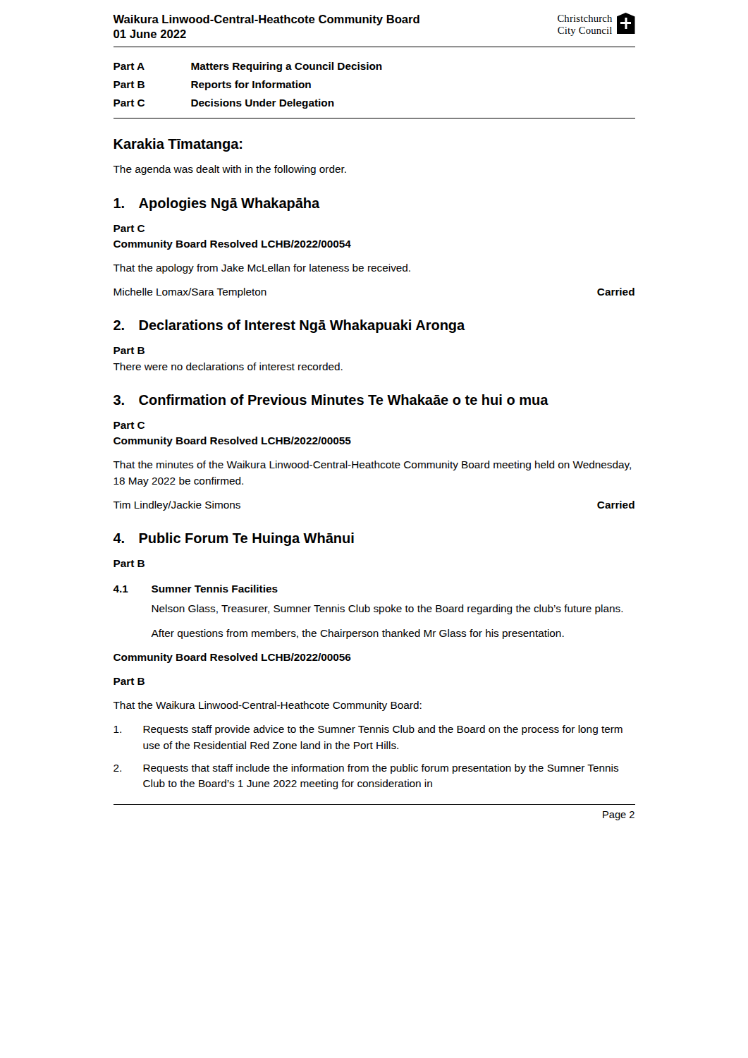Waikura Linwood-Central-Heathcote Community Board
01 June 2022
Christchurch
City Council
| Part A | Matters Requiring a Council Decision |
| Part B | Reports for Information |
| Part C | Decisions Under Delegation |
Karakia Tīmatanga:
The agenda was dealt with in the following order.
1. Apologies Ngā Whakapāha
Part C
Community Board Resolved LCHB/2022/00054
That the apology from Jake McLellan for lateness be received.
Michelle Lomax/Sara Templeton
Carried
2. Declarations of Interest Ngā Whakapuaki Aronga
Part B
There were no declarations of interest recorded.
3. Confirmation of Previous Minutes Te Whakaāe o te hui o mua
Part C
Community Board Resolved LCHB/2022/00055
That the minutes of the Waikura Linwood-Central-Heathcote Community Board meeting held on Wednesday, 18 May 2022 be confirmed.
Tim Lindley/Jackie Simons
Carried
4. Public Forum Te Huinga Whānui
Part B
4.1 Sumner Tennis Facilities
Nelson Glass, Treasurer, Sumner Tennis Club spoke to the Board regarding the club’s future plans.
After questions from members, the Chairperson thanked Mr Glass for his presentation.
Community Board Resolved LCHB/2022/00056
Part B
That the Waikura Linwood-Central-Heathcote Community Board:
Requests staff provide advice to the Sumner Tennis Club and the Board on the process for long term use of the Residential Red Zone land in the Port Hills.
Requests that staff include the information from the public forum presentation by the Sumner Tennis Club to the Board’s 1 June 2022 meeting for consideration in
Page 2